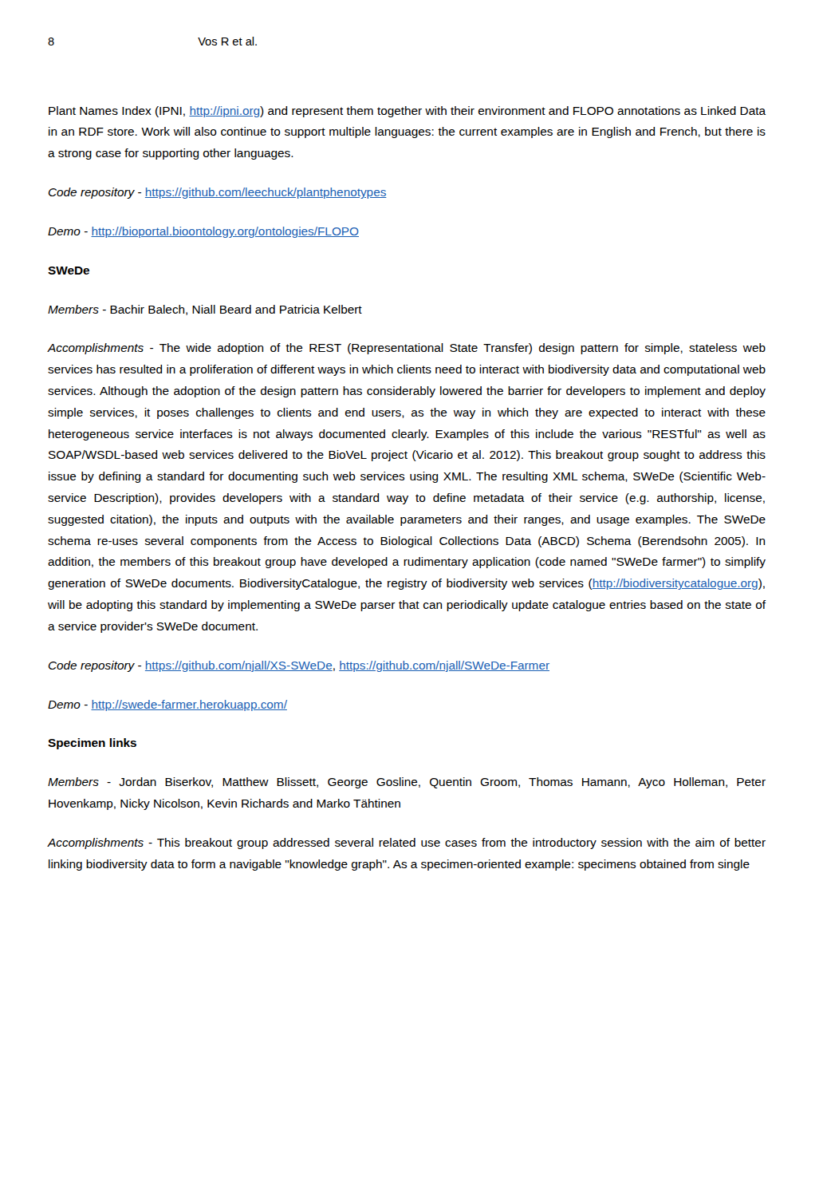8 Vos R et al.
Plant Names Index (IPNI, http://ipni.org) and represent them together with their environment and FLOPO annotations as Linked Data in an RDF store. Work will also continue to support multiple languages: the current examples are in English and French, but there is a strong case for supporting other languages.
Code repository - https://github.com/leechuck/plantphenotypes
Demo - http://bioportal.bioontology.org/ontologies/FLOPO
SWeDe
Members - Bachir Balech, Niall Beard and Patricia Kelbert
Accomplishments - The wide adoption of the REST (Representational State Transfer) design pattern for simple, stateless web services has resulted in a proliferation of different ways in which clients need to interact with biodiversity data and computational web services. Although the adoption of the design pattern has considerably lowered the barrier for developers to implement and deploy simple services, it poses challenges to clients and end users, as the way in which they are expected to interact with these heterogeneous service interfaces is not always documented clearly. Examples of this include the various "RESTful" as well as SOAP/WSDL-based web services delivered to the BioVeL project (Vicario et al. 2012). This breakout group sought to address this issue by defining a standard for documenting such web services using XML. The resulting XML schema, SWeDe (Scientific Web-service Description), provides developers with a standard way to define metadata of their service (e.g. authorship, license, suggested citation), the inputs and outputs with the available parameters and their ranges, and usage examples. The SWeDe schema re-uses several components from the Access to Biological Collections Data (ABCD) Schema (Berendsohn 2005). In addition, the members of this breakout group have developed a rudimentary application (code named "SWeDe farmer") to simplify generation of SWeDe documents. BiodiversityCatalogue, the registry of biodiversity web services (http://biodiversitycatalogue.org), will be adopting this standard by implementing a SWeDe parser that can periodically update catalogue entries based on the state of a service provider's SWeDe document.
Code repository - https://github.com/njall/XS-SWeDe, https://github.com/njall/SWeDe-Farmer
Demo - http://swede-farmer.herokuapp.com/
Specimen links
Members - Jordan Biserkov, Matthew Blissett, George Gosline, Quentin Groom, Thomas Hamann, Ayco Holleman, Peter Hovenkamp, Nicky Nicolson, Kevin Richards and Marko Tähtinen
Accomplishments - This breakout group addressed several related use cases from the introductory session with the aim of better linking biodiversity data to form a navigable "knowledge graph". As a specimen-oriented example: specimens obtained from single